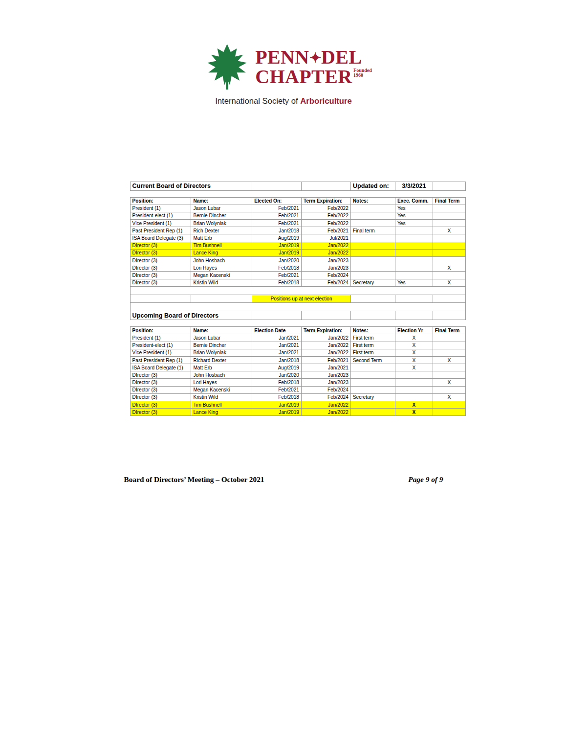PENN✦DEL
CHAPTERFounded1960
International Society of Arboriculture
| Current Board of Directors | | | Updated on: | 3/3/2021 | |
| Position: | Name: | Elected On: | Term Expiration: | Notes: | Exec. Comm. | Final Term |
| President (1) | Jason Lubar | Feb/2021 | Feb/2022 | | Yes | |
| President-elect (1) | Bernie Dincher | Feb/2021 | Feb/2022 | | Yes | |
| Vice President (1) | Brian Wolyniak | Feb/2021 | Feb/2022 | | Yes | |
| Past President Rep (1) | Rich Dexter | Jan/2018 | Feb/2021 | Final term | | X |
| ISA Board Delegate (3) | Matt Erb | Aug/2019 | Jul/2021 | | | |
| DIrector (3) | Tim Bushnell | Jan/2019 | Jan/2022 | | | |
| DIrector (3) | Lance King | Jan/2019 | Jan/2022 | | | |
| DIrector (3) | John Hosbach | Jan/2020 | Jan/2023 | | | |
| DIrector (3) | Lori Hayes | Feb/2018 | Jan/2023 | | | X |
| DIrector (3) | Megan Kacenski | Feb/2021 | Feb/2024 | | | |
| DIrector (3) | Kristin Wild | Feb/2018 | Feb/2024 | Secretary | Yes | X |
| | | Positions up at next election | | | |
| Upcoming Board of Directors | | | | | |
| Position: | Name: | Election Date | Term Expiration: | Notes: | Election Yr | Final Term |
| President (1) | Jason Lubar | Jan/2021 | Jan/2022 | First term | X | |
| President-elect (1) | Bernie Dincher | Jan/2021 | Jan/2022 | First term | X | |
| Vice President (1) | Brian Wolyniak | Jan/2021 | Jan/2022 | First term | X | |
| Past President Rep (1) | Richard Dexter | Jan/2018 | Feb/2021 | Second Term | X | X |
| ISA Board Delegate (1) | Matt Erb | Aug/2019 | Jan/2021 | | X | |
| DIrector (3) | John Hosbach | Jan/2020 | Jan/2023 | | | |
| DIrector (3) | Lori Hayes | Feb/2018 | Jan/2023 | | | X |
| DIrector (3) | Megan Kacenski | Feb/2021 | Feb/2024 | | | |
| DIrector (3) | Kristin Wild | Feb/2018 | Feb/2024 | Secretary | | X |
| DIrector (3) | Tim Bushnell | Jan/2019 | Jan/2022 | | X | |
| DIrector (3) | Lance King | Jan/2019 | Jan/2022 | | X | |
Board of Directors’ Meeting – October 2021
Page 9 of 9